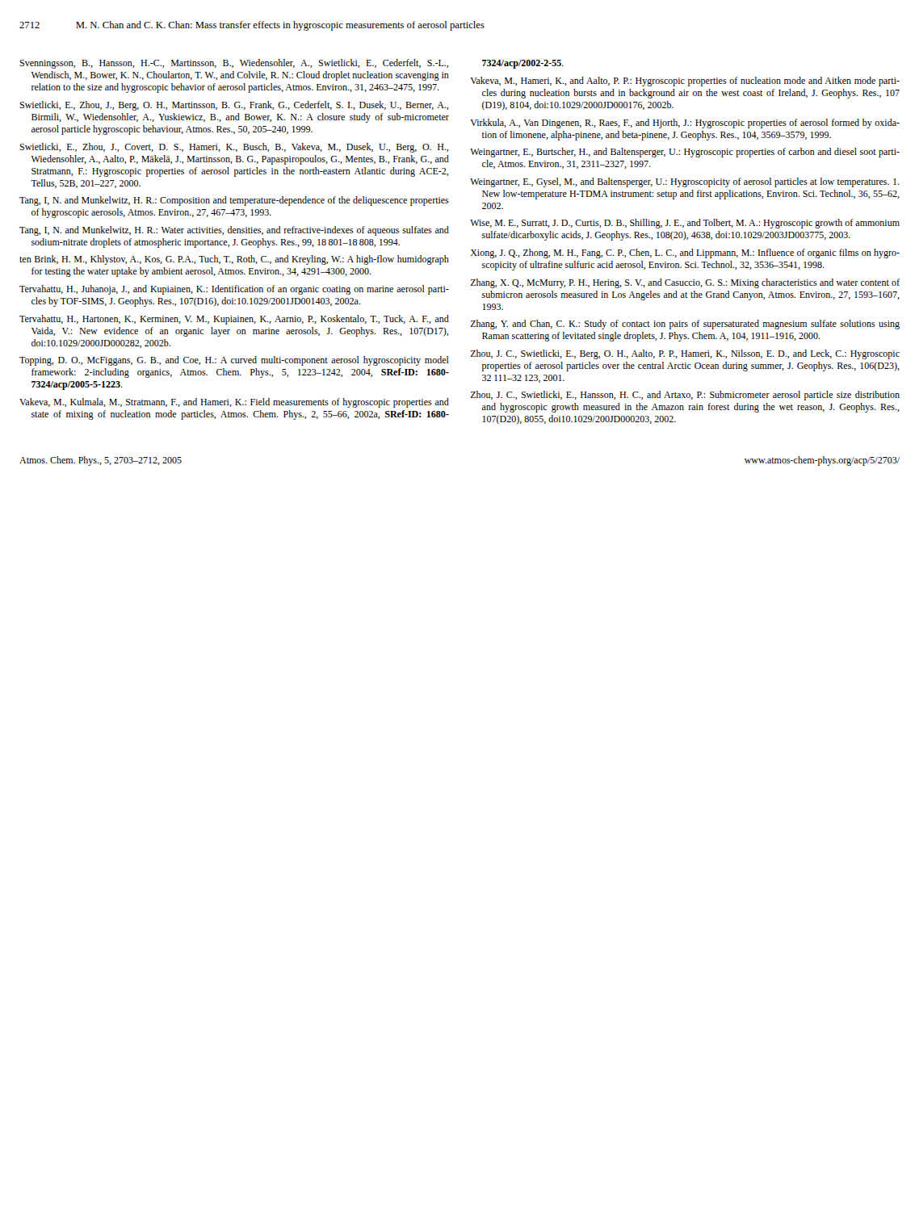2712 M. N. Chan and C. K. Chan: Mass transfer effects in hygroscopic measurements of aerosol particles
Svenningsson, B., Hansson, H.-C., Martinsson, B., Wiedensohler, A., Swietlicki, E., Cederfelt, S.-L., Wendisch, M., Bower, K. N., Choularton, T. W., and Colvile, R. N.: Cloud droplet nucleation scavenging in relation to the size and hygroscopic behavior of aerosol particles, Atmos. Environ., 31, 2463–2475, 1997.
Swietlicki, E., Zhou, J., Berg, O. H., Martinsson, B. G., Frank, G., Cederfelt, S. I., Dusek, U., Berner, A., Birmili, W., Wiedensohler, A., Yuskiewicz, B., and Bower, K. N.: A closure study of sub-micrometer aerosol particle hygroscopic behaviour, Atmos. Res., 50, 205–240, 1999.
Swietlicki, E., Zhou, J., Covert, D. S., Hameri, K., Busch, B., Vakeva, M., Dusek, U., Berg, O. H., Wiedensohler, A., Aalto, P., Mäkelä, J., Martinsson, B. G., Papaspiropoulos, G., Mentes, B., Frank, G., and Stratmann, F.: Hygroscopic properties of aerosol particles in the north-eastern Atlantic during ACE-2, Tellus, 52B, 201–227, 2000.
Tang, I, N. and Munkelwitz, H. R.: Composition and temperature-dependence of the deliquescence properties of hygroscopic aerosols, Atmos. Environ., 27, 467–473, 1993.
Tang, I, N. and Munkelwitz, H. R.: Water activities, densities, and refractive-indexes of aqueous sulfates and sodium-nitrate droplets of atmospheric importance, J. Geophys. Res., 99, 18 801–18 808, 1994.
ten Brink, H. M., Khlystov, A., Kos, G. P.A., Tuch, T., Roth, C., and Kreyling, W.: A high-flow humidograph for testing the water uptake by ambient aerosol, Atmos. Environ., 34, 4291–4300, 2000.
Tervahattu, H., Juhanoja, J., and Kupiainen, K.: Identification of an organic coating on marine aerosol particles by TOF-SIMS, J. Geophys. Res., 107(D16), doi:10.1029/2001JD001403, 2002a.
Tervahattu, H., Hartonen, K., Kerminen, V. M., Kupiainen, K., Aarnio, P., Koskentalo, T., Tuck, A. F., and Vaida, V.: New evidence of an organic layer on marine aerosols, J. Geophys. Res., 107(D17), doi:10.1029/2000JD000282, 2002b.
Topping, D. O., McFiggans, G. B., and Coe, H.: A curved multi-component aerosol hygroscopicity model framework: 2-including organics, Atmos. Chem. Phys., 5, 1223–1242, 2004, SRef-ID: 1680-7324/acp/2005-5-1223.
Vakeva, M., Kulmala, M., Stratmann, F., and Hameri, K.: Field measurements of hygroscopic properties and state of mixing of nucleation mode particles, Atmos. Chem. Phys., 2, 55–66, 2002a, SRef-ID: 1680-7324/acp/2002-2-55.
Vakeva, M., Hameri, K., and Aalto, P. P.: Hygroscopic properties of nucleation mode and Aitken mode particles during nucleation bursts and in background air on the west coast of Ireland, J. Geophys. Res., 107 (D19), 8104, doi:10.1029/2000JD000176, 2002b.
Virkkula, A., Van Dingenen, R., Raes, F., and Hjorth, J.: Hygroscopic properties of aerosol formed by oxidation of limonene, alpha-pinene, and beta-pinene, J. Geophys. Res., 104, 3569–3579, 1999.
Weingartner, E., Burtscher, H., and Baltensperger, U.: Hygroscopic properties of carbon and diesel soot particle, Atmos. Environ., 31, 2311–2327, 1997.
Weingartner, E., Gysel, M., and Baltensperger, U.: Hygroscopicity of aerosol particles at low temperatures. 1. New low-temperature H-TDMA instrument: setup and first applications, Environ. Sci. Technol., 36, 55–62, 2002.
Wise, M. E., Surratt, J. D., Curtis, D. B., Shilling, J. E., and Tolbert, M. A.: Hygroscopic growth of ammonium sulfate/dicarboxylic acids, J. Geophys. Res., 108(20), 4638, doi:10.1029/2003JD003775, 2003.
Xiong, J. Q., Zhong, M. H., Fang, C. P., Chen, L. C., and Lippmann, M.: Influence of organic films on hygroscopicity of ultrafine sulfuric acid aerosol, Environ. Sci. Technol., 32, 3536–3541, 1998.
Zhang, X. Q., McMurry, P. H., Hering, S. V., and Casuccio, G. S.: Mixing characteristics and water content of submicron aerosols measured in Los Angeles and at the Grand Canyon, Atmos. Environ., 27, 1593–1607, 1993.
Zhang, Y. and Chan, C. K.: Study of contact ion pairs of supersaturated magnesium sulfate solutions using Raman scattering of levitated single droplets, J. Phys. Chem. A, 104, 1911–1916, 2000.
Zhou, J. C., Swietlicki, E., Berg, O. H., Aalto, P. P., Hameri, K., Nilsson, E. D., and Leck, C.: Hygroscopic properties of aerosol particles over the central Arctic Ocean during summer, J. Geophys. Res., 106(D23), 32 111–32 123, 2001.
Zhou, J. C., Swietlicki, E., Hansson, H. C., and Artaxo, P.: Submicrometer aerosol particle size distribution and hygroscopic growth measured in the Amazon rain forest during the wet reason, J. Geophys. Res., 107(D20), 8055, doi10.1029/200JD000203, 2002.
Atmos. Chem. Phys., 5, 2703–2712, 2005 www.atmos-chem-phys.org/acp/5/2703/